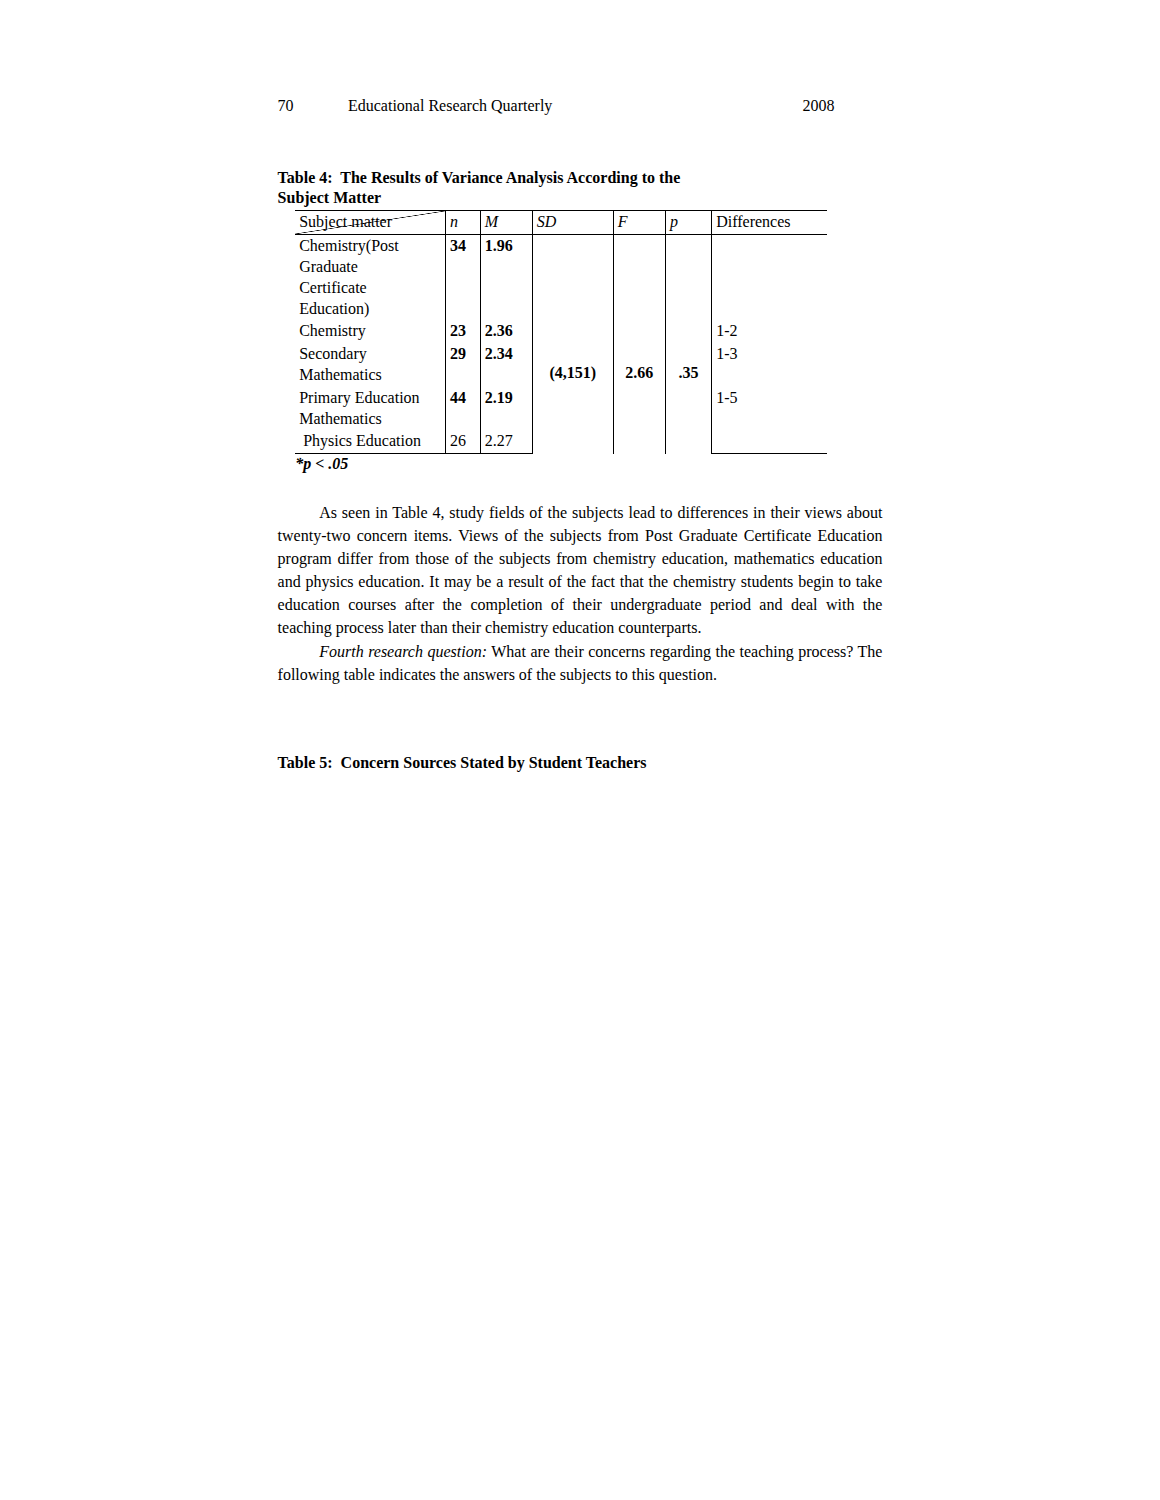70 Educational Research Quarterly 2008
Table 4: The Results of Variance Analysis According to the
Subject Matter
| Subject matter | n | M | SD | F | p | Differences |
| --- | --- | --- | --- | --- | --- | --- |
| Chemistry(Post Graduate Certificate Education) | 34 | 1.96 | | | | |
| Chemistry | 23 | 2.36 | 1-2 |
| Secondary Mathematics | 29 | 2.34 | 1-3 |
| Primary Education Mathematics | 44 | 2.19 | 1-5 |
| Physics Education | 26 | 2.27 | |
| | | | (4,151) | 2.66 | .35 | |
*p < .05
As seen in Table 4, study fields of the subjects lead to differences in their views about twenty-two concern items. Views of the subjects from Post Graduate Certificate Education program differ from those of the subjects from chemistry education, mathematics education and physics education. It may be a result of the fact that the chemistry students begin to take education courses after the completion of their undergraduate period and deal with the teaching process later than their chemistry education counterparts.
Fourth research question: What are their concerns regarding the teaching process? The following table indicates the answers of the subjects to this question.
Table 5: Concern Sources Stated by Student Teachers